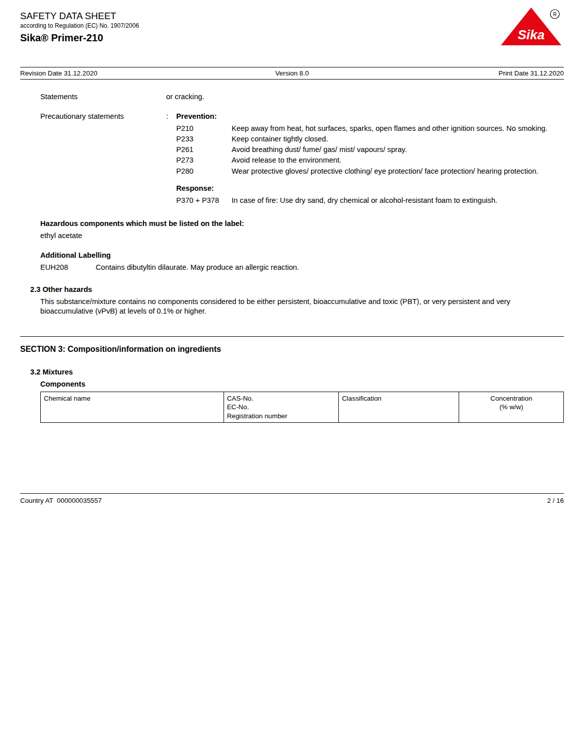SAFETY DATA SHEET
according to Regulation (EC) No. 1907/2006
Sika® Primer-210
Sika R
Revision Date 31.12.2020 Version 8.0 Print Date 31.12.2020
Statements
or cracking.
Precautionary statements
:
Prevention:
P210
Keep away from heat, hot surfaces, sparks, open flames and other ignition sources. No smoking.
P233
Keep container tightly closed.
P261
Avoid breathing dust/ fume/ gas/ mist/ vapours/ spray.
P273
Avoid release to the environment.
P280
Wear protective gloves/ protective clothing/ eye protection/ face protection/ hearing protection.
Response:
P370 + P378
In case of fire: Use dry sand, dry chemical or alcohol-resistant foam to extinguish.
Hazardous components which must be listed on the label:
ethyl acetate
Additional Labelling
EUH208
Contains dibutyltin dilaurate. May produce an allergic reaction.
2.3 Other hazards
This substance/mixture contains no components considered to be either persistent, bioaccumulative and toxic (PBT), or very persistent and very bioaccumulative (vPvB) at levels of 0.1% or higher.
SECTION 3: Composition/information on ingredients
3.2 Mixtures
Components
| Chemical name | CAS-No. EC-No. Registration number | Classification | Concentration (% w/w) |
Country AT 000000035557 2 / 16